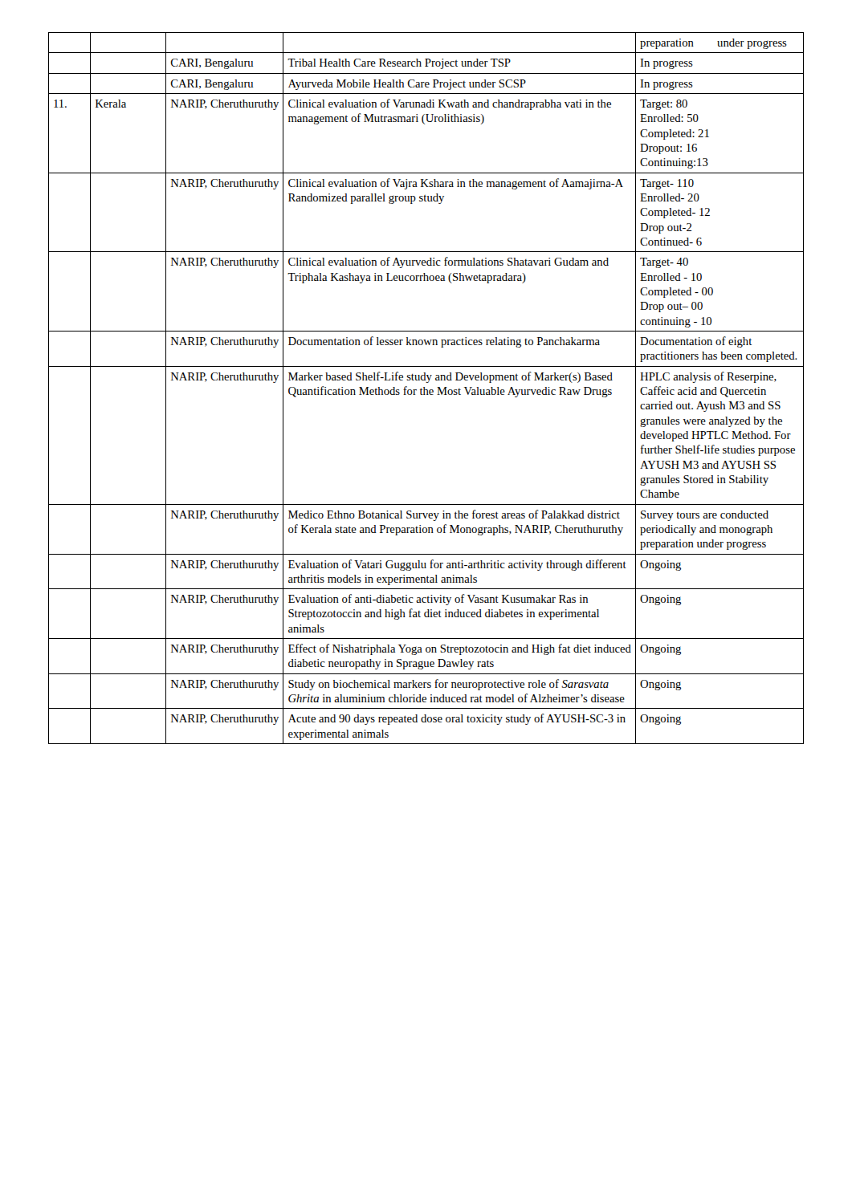| | | | | preparation under progress |
| | | CARI, Bengaluru | Tribal Health Care Research Project under TSP | In progress |
| | | CARI, Bengaluru | Ayurveda Mobile Health Care Project under SCSP | In progress |
| 11. | Kerala | NARIP, Cheruthuruthy | Clinical evaluation of Varunadi Kwath and chandraprabha vati in the management of Mutrasmari (Urolithiasis) | Target: 80 Enrolled: 50 Completed: 21 Dropout: 16 Continuing:13 |
| | | NARIP, Cheruthuruthy | Clinical evaluation of Vajra Kshara in the management of Aamajirna-A Randomized parallel group study | Target- 110 Enrolled- 20 Completed- 12 Drop out-2 Continued- 6 |
| | | NARIP, Cheruthuruthy | Clinical evaluation of Ayurvedic formulations Shatavari Gudam and Triphala Kashaya in Leucorrhoea (Shwetapradara) | Target- 40 Enrolled - 10 Completed - 00 Drop out– 00 continuing - 10 |
| | | NARIP, Cheruthuruthy | Documentation of lesser known practices relating to Panchakarma | Documentation of eight practitioners has been completed. |
| | | NARIP, Cheruthuruthy | Marker based Shelf-Life study and Development of Marker(s) Based Quantification Methods for the Most Valuable Ayurvedic Raw Drugs | HPLC analysis of Reserpine, Caffeic acid and Quercetin carried out. Ayush M3 and SS granules were analyzed by the developed HPTLC Method. For further Shelf-life studies purpose AYUSH M3 and AYUSH SS granules Stored in Stability Chambe |
| | | NARIP, Cheruthuruthy | Medico Ethno Botanical Survey in the forest areas of Palakkad district of Kerala state and Preparation of Monographs, NARIP, Cheruthuruthy | Survey tours are conducted periodically and monograph preparation under progress |
| | | NARIP, Cheruthuruthy | Evaluation of Vatari Guggulu for anti-arthritic activity through different arthritis models in experimental animals | Ongoing |
| | | NARIP, Cheruthuruthy | Evaluation of anti-diabetic activity of Vasant Kusumakar Ras in Streptozotoccin and high fat diet induced diabetes in experimental animals | Ongoing |
| | | NARIP, Cheruthuruthy | Effect of Nishatriphala Yoga on Streptozotocin and High fat diet induced diabetic neuropathy in Sprague Dawley rats | Ongoing |
| | | NARIP, Cheruthuruthy | Study on biochemical markers for neuroprotective role of Sarasvata Ghrita in aluminium chloride induced rat model of Alzheimer’s disease | Ongoing |
| | | NARIP, Cheruthuruthy | Acute and 90 days repeated dose oral toxicity study of AYUSH-SC-3 in experimental animals | Ongoing |